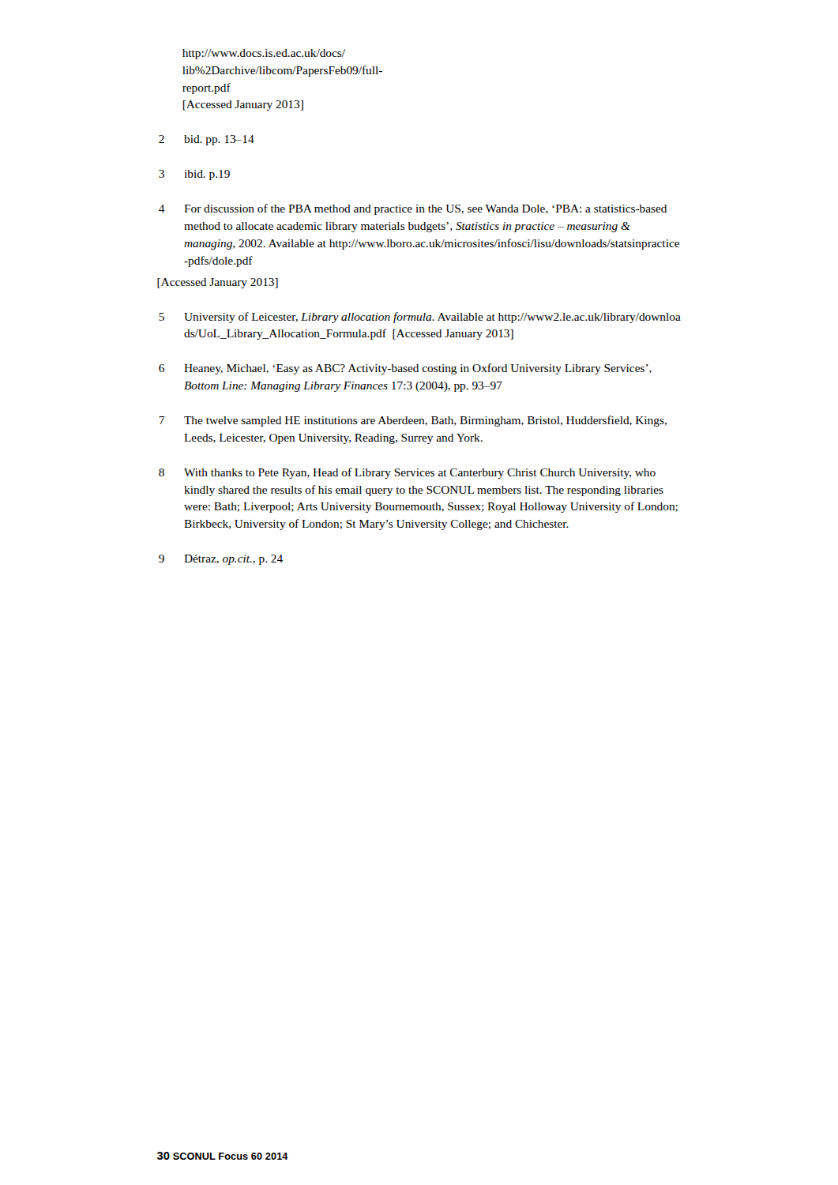http://www.docs.is.ed.ac.uk/docs/
lib%2Darchive/libcom/PapersFeb09/full-
report.pdf
[Accessed January 2013]
2
bid. pp. 13–14
3
ibid. p.19
4
For discussion of the PBA method and practice in the US, see Wanda Dole, ‘PBA: a statistics-based method to allocate academic library materials budgets’, Statistics in practice – measuring & managing, 2002. Available at http://www.lboro.ac.uk/microsites/infosci/lisu/downloads/statsinpractice-pdfs/dole.pdf
[Accessed January 2013]
5
University of Leicester, Library allocation formula. Available at http://www2.le.ac.uk/library/downloads/UoL_Library_Allocation_Formula.pdf [Accessed January 2013]
6
Heaney, Michael, ‘Easy as ABC? Activity-based costing in Oxford University Library Services’, Bottom Line: Managing Library Finances 17:3 (2004), pp. 93–97
7
The twelve sampled HE institutions are Aberdeen, Bath, Birmingham, Bristol, Huddersfield, Kings, Leeds, Leicester, Open University, Reading, Surrey and York.
8
With thanks to Pete Ryan, Head of Library Services at Canterbury Christ Church University, who kindly shared the results of his email query to the SCONUL members list. The responding libraries were: Bath; Liverpool; Arts University Bournemouth, Sussex; Royal Holloway University of London; Birkbeck, University of London; St Mary’s University College; and Chichester.
9
Détraz, op.cit., p. 24
30 SCONUL Focus 60 2014